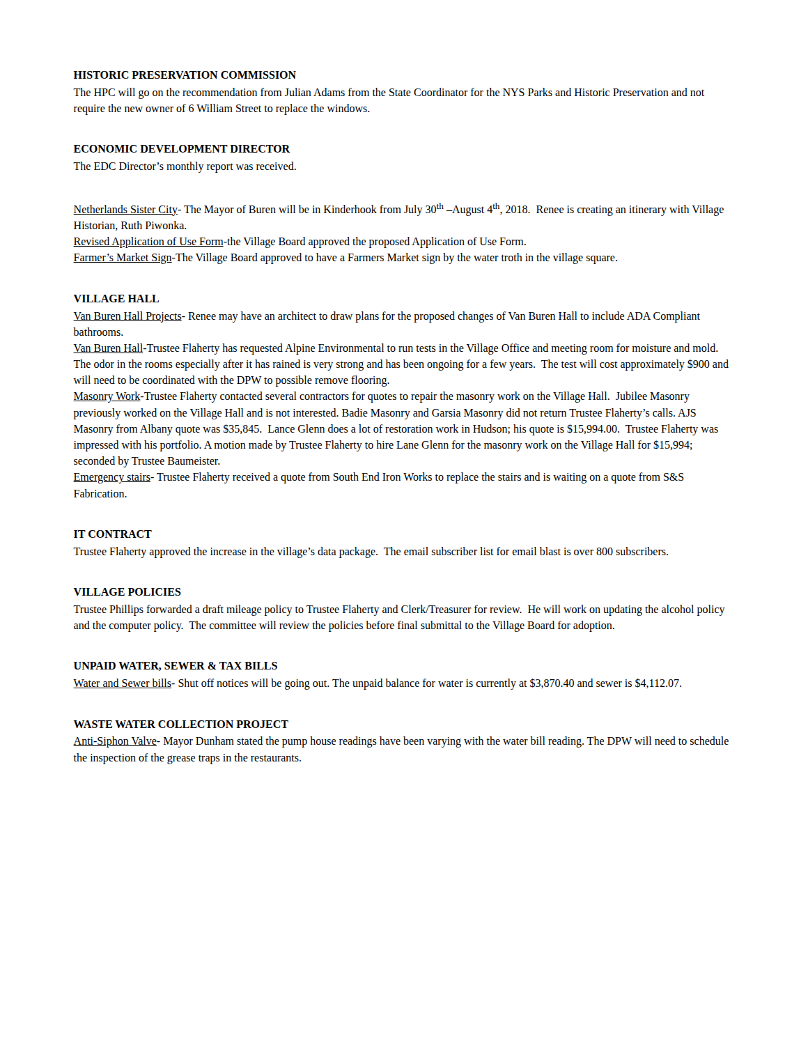Historic Preservation Commission
The HPC will go on the recommendation from Julian Adams from the State Coordinator for the NYS Parks and Historic Preservation and not require the new owner of 6 William Street to replace the windows.
Economic Development Director
The EDC Director’s monthly report was received.
Netherlands Sister City- The Mayor of Buren will be in Kinderhook from July 30th –August 4th, 2018. Renee is creating an itinerary with Village Historian, Ruth Piwonka.
Revised Application of Use Form-the Village Board approved the proposed Application of Use Form.
Farmer’s Market Sign-The Village Board approved to have a Farmers Market sign by the water troth in the village square.
Village Hall
Van Buren Hall Projects- Renee may have an architect to draw plans for the proposed changes of Van Buren Hall to include ADA Compliant bathrooms.
Van Buren Hall-Trustee Flaherty has requested Alpine Environmental to run tests in the Village Office and meeting room for moisture and mold. The odor in the rooms especially after it has rained is very strong and has been ongoing for a few years. The test will cost approximately $900 and will need to be coordinated with the DPW to possible remove flooring.
Masonry Work-Trustee Flaherty contacted several contractors for quotes to repair the masonry work on the Village Hall. Jubilee Masonry previously worked on the Village Hall and is not interested. Badie Masonry and Garsia Masonry did not return Trustee Flaherty’s calls. AJS Masonry from Albany quote was $35,845. Lance Glenn does a lot of restoration work in Hudson; his quote is $15,994.00. Trustee Flaherty was impressed with his portfolio. A motion made by Trustee Flaherty to hire Lane Glenn for the masonry work on the Village Hall for $15,994; seconded by Trustee Baumeister.
Emergency stairs- Trustee Flaherty received a quote from South End Iron Works to replace the stairs and is waiting on a quote from S&S Fabrication.
IT Contract
Trustee Flaherty approved the increase in the village’s data package. The email subscriber list for email blast is over 800 subscribers.
Village Policies
Trustee Phillips forwarded a draft mileage policy to Trustee Flaherty and Clerk/Treasurer for review. He will work on updating the alcohol policy and the computer policy. The committee will review the policies before final submittal to the Village Board for adoption.
Unpaid Water, Sewer & Tax Bills
Water and Sewer bills- Shut off notices will be going out. The unpaid balance for water is currently at $3,870.40 and sewer is $4,112.07.
Waste Water Collection Project
Anti-Siphon Valve- Mayor Dunham stated the pump house readings have been varying with the water bill reading. The DPW will need to schedule the inspection of the grease traps in the restaurants.